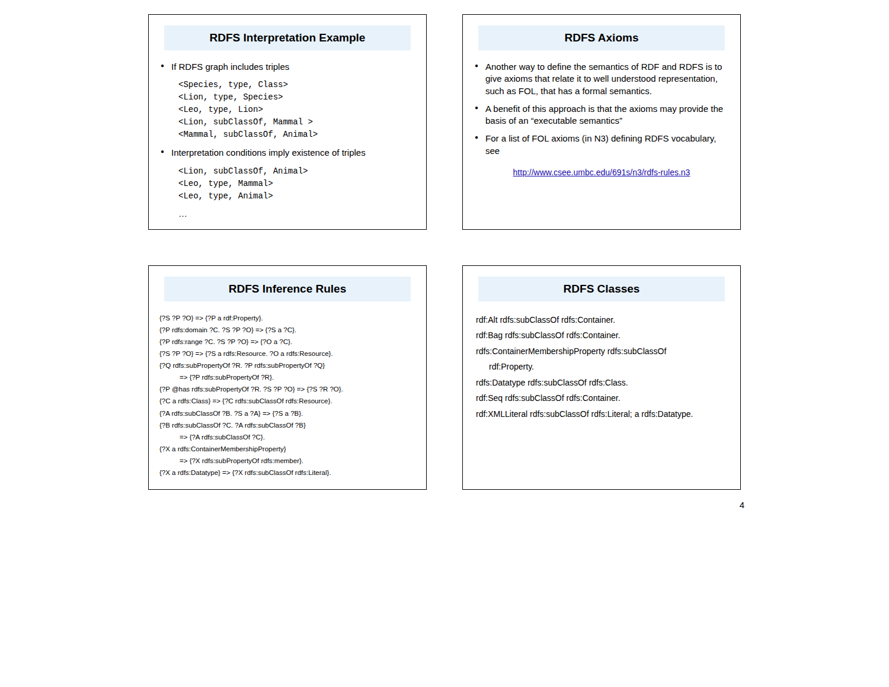RDFS Interpretation Example
If RDFS graph includes triples
<Species, type, Class>
<Lion, type, Species>
<Leo, type, Lion>
<Lion, subClassOf, Mammal >
<Mammal, subClassOf, Animal>
Interpretation conditions imply existence of triples
<Lion, subClassOf, Animal>
<Leo, type, Mammal>
<Leo, type, Animal>
…
RDFS Axioms
Another way to define the semantics of RDF and RDFS is to give axioms that relate it to well understood representation, such as FOL, that has a formal semantics.
A benefit of this approach is that the axioms may provide the basis of an “executable semantics”
For a list of FOL axioms (in N3) defining RDFS vocabulary, see
http://www.csee.umbc.edu/691s/n3/rdfs-rules.n3
RDFS Inference Rules
{?S ?P ?O} => {?P a rdf:Property}.
{?P rdfs:domain ?C. ?S ?P ?O} => {?S a ?C}.
{?P rdfs:range ?C. ?S ?P ?O} => {?O a ?C}.
{?S ?P ?O} => {?S a rdfs:Resource. ?O a rdfs:Resource}.
{?Q rdfs:subPropertyOf ?R. ?P rdfs:subPropertyOf ?Q}
=> {?P rdfs:subPropertyOf ?R}.
{?P @has rdfs:subPropertyOf ?R. ?S ?P ?O} => {?S ?R ?O}.
{?C a rdfs:Class} => {?C rdfs:subClassOf rdfs:Resource}.
{?A rdfs:subClassOf ?B. ?S a ?A} => {?S a ?B}.
{?B rdfs:subClassOf ?C. ?A rdfs:subClassOf ?B}
=> {?A rdfs:subClassOf ?C}.
{?X a rdfs:ContainerMembershipProperty}
=> {?X rdfs:subPropertyOf rdfs:member}.
{?X a rdfs:Datatype} => {?X rdfs:subClassOf rdfs:Literal}.
RDFS Classes
rdf:Alt rdfs:subClassOf rdfs:Container.
rdf:Bag rdfs:subClassOf rdfs:Container.
rdfs:ContainerMembershipProperty rdfs:subClassOf
rdf:Property.
rdfs:Datatype rdfs:subClassOf rdfs:Class.
rdf:Seq rdfs:subClassOf rdfs:Container.
rdf:XMLLiteral rdfs:subClassOf rdfs:Literal; a rdfs:Datatype.
4